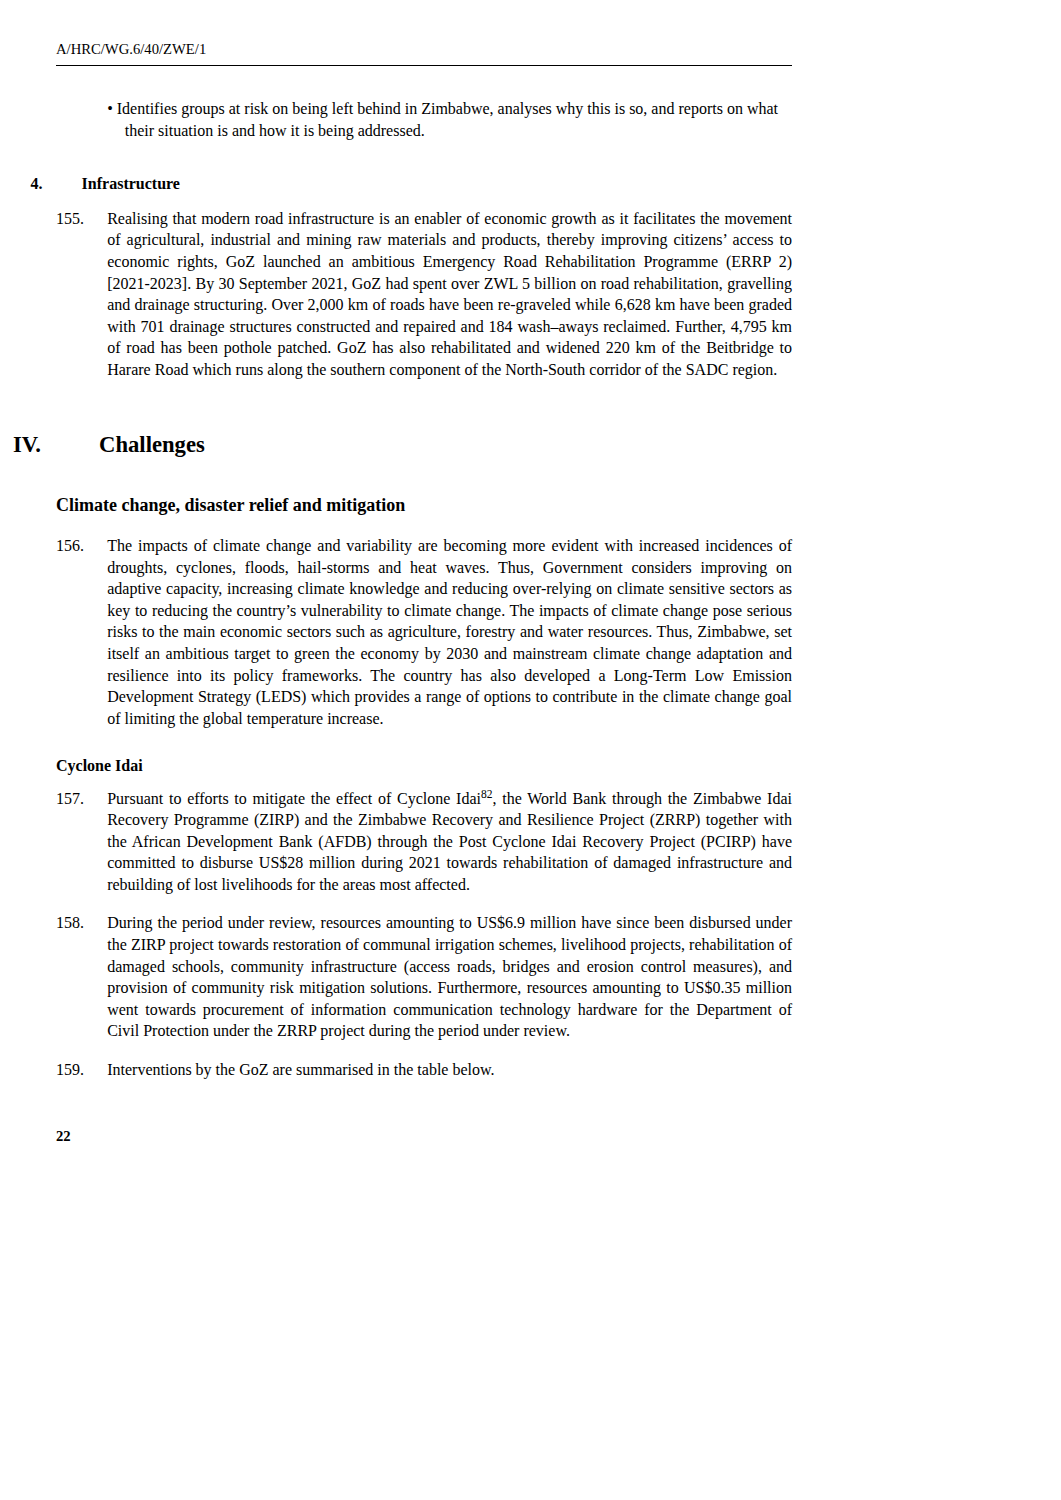A/HRC/WG.6/40/ZWE/1
• Identifies groups at risk on being left behind in Zimbabwe, analyses why this is so, and reports on what their situation is and how it is being addressed.
4. Infrastructure
155. Realising that modern road infrastructure is an enabler of economic growth as it facilitates the movement of agricultural, industrial and mining raw materials and products, thereby improving citizens’ access to economic rights, GoZ launched an ambitious Emergency Road Rehabilitation Programme (ERRP 2) [2021-2023]. By 30 September 2021, GoZ had spent over ZWL 5 billion on road rehabilitation, gravelling and drainage structuring. Over 2,000 km of roads have been re-graveled while 6,628 km have been graded with 701 drainage structures constructed and repaired and 184 wash–aways reclaimed. Further, 4,795 km of road has been pothole patched. GoZ has also rehabilitated and widened 220 km of the Beitbridge to Harare Road which runs along the southern component of the North-South corridor of the SADC region.
IV. Challenges
Climate change, disaster relief and mitigation
156. The impacts of climate change and variability are becoming more evident with increased incidences of droughts, cyclones, floods, hail-storms and heat waves. Thus, Government considers improving on adaptive capacity, increasing climate knowledge and reducing over-relying on climate sensitive sectors as key to reducing the country’s vulnerability to climate change. The impacts of climate change pose serious risks to the main economic sectors such as agriculture, forestry and water resources. Thus, Zimbabwe, set itself an ambitious target to green the economy by 2030 and mainstream climate change adaptation and resilience into its policy frameworks. The country has also developed a Long-Term Low Emission Development Strategy (LEDS) which provides a range of options to contribute in the climate change goal of limiting the global temperature increase.
Cyclone Idai
157. Pursuant to efforts to mitigate the effect of Cyclone Idai82, the World Bank through the Zimbabwe Idai Recovery Programme (ZIRP) and the Zimbabwe Recovery and Resilience Project (ZRRP) together with the African Development Bank (AFDB) through the Post Cyclone Idai Recovery Project (PCIRP) have committed to disburse US$28 million during 2021 towards rehabilitation of damaged infrastructure and rebuilding of lost livelihoods for the areas most affected.
158. During the period under review, resources amounting to US$6.9 million have since been disbursed under the ZIRP project towards restoration of communal irrigation schemes, livelihood projects, rehabilitation of damaged schools, community infrastructure (access roads, bridges and erosion control measures), and provision of community risk mitigation solutions. Furthermore, resources amounting to US$0.35 million went towards procurement of information communication technology hardware for the Department of Civil Protection under the ZRRP project during the period under review.
159. Interventions by the GoZ are summarised in the table below.
22